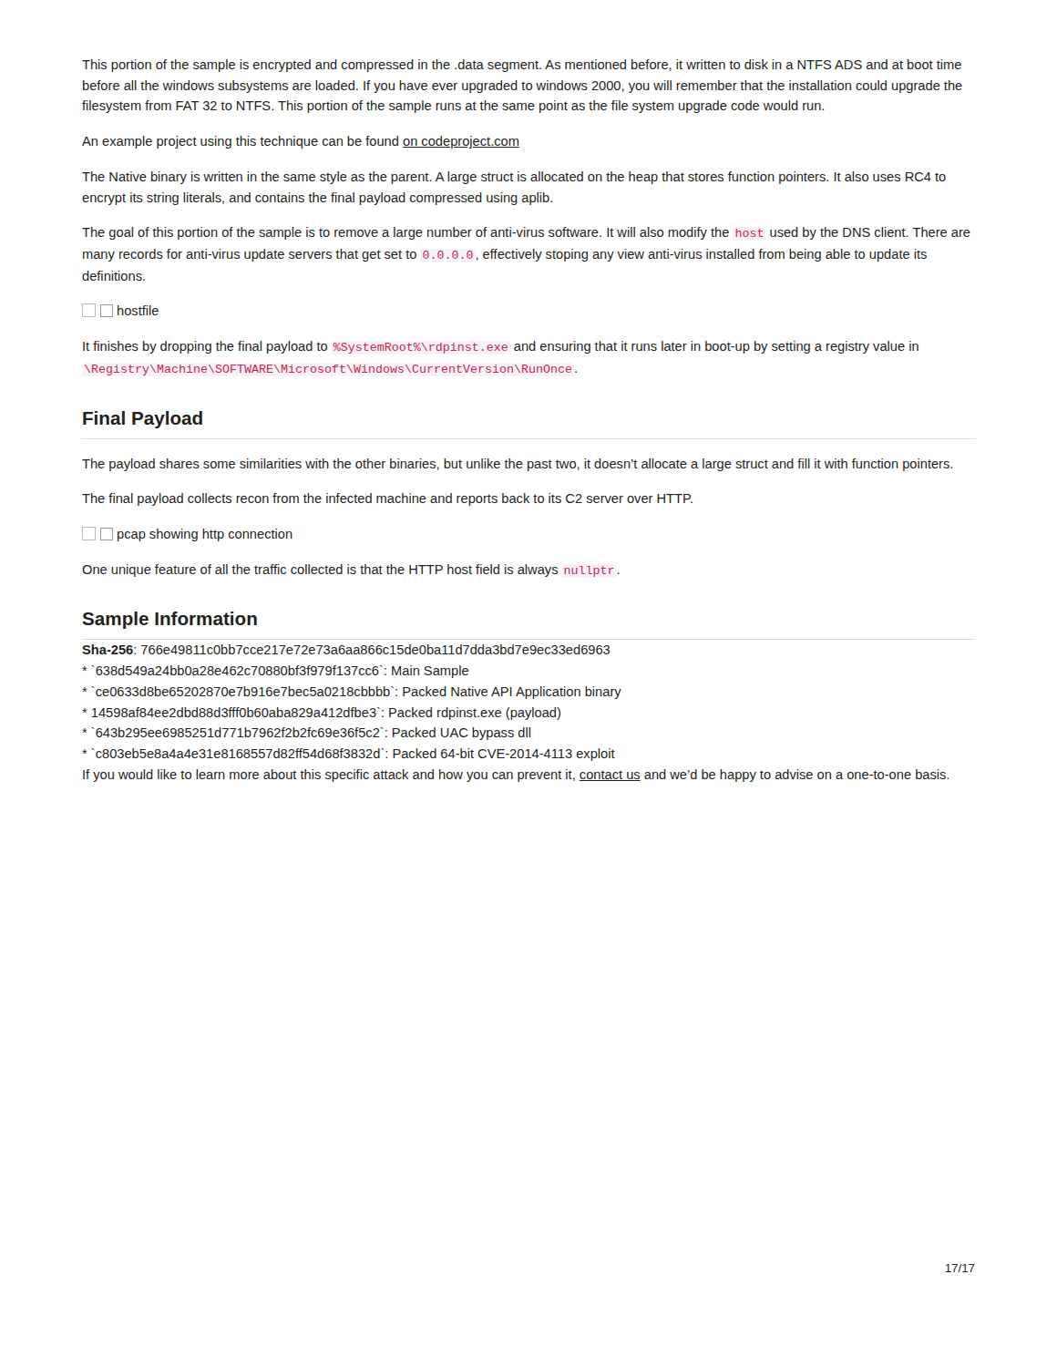This portion of the sample is encrypted and compressed in the .data segment. As mentioned before, it written to disk in a NTFS ADS and at boot time before all the windows subsystems are loaded. If you have ever upgraded to windows 2000, you will remember that the installation could upgrade the filesystem from FAT 32 to NTFS. This portion of the sample runs at the same point as the file system upgrade code would run.
An example project using this technique can be found on codeproject.com
The Native binary is written in the same style as the parent. A large struct is allocated on the heap that stores function pointers. It also uses RC4 to encrypt its string literals, and contains the final payload compressed using aplib.
The goal of this portion of the sample is to remove a large number of anti-virus software. It will also modify the host used by the DNS client. There are many records for anti-virus update servers that get set to 0.0.0.0, effectively stoping any view anti-virus installed from being able to update its definitions.
hostfile
It finishes by dropping the final payload to %SystemRoot%\rdpinst.exe and ensuring that it runs later in boot-up by setting a registry value in \Registry\Machine\SOFTWARE\Microsoft\Windows\CurrentVersion\RunOnce.
Final Payload
The payload shares some similarities with the other binaries, but unlike the past two, it doesn’t allocate a large struct and fill it with function pointers.
The final payload collects recon from the infected machine and reports back to its C2 server over HTTP.
pcap showing http connection
One unique feature of all the traffic collected is that the HTTP host field is always nullptr.
Sample Information
Sha-256: 766e49811c0bb7cce217e72e73a6aa866c15de0ba11d7dda3bd7e9ec33ed6963
* `638d549a24bb0a28e462c70880bf3f979f137cc6`: Main Sample
* `ce0633d8be65202870e7b916e7bec5a0218cbbbb`: Packed Native API Application binary
* 14598af84ee2dbd88d3fff0b60aba829a412dfbe3`: Packed rdpinst.exe (payload)
* `643b295ee6985251d771b7962f2b2fc69e36f5c2`: Packed UAC bypass dll
* `c803eb5e8a4a4e31e8168557d82ff54d68f3832d`: Packed 64-bit CVE-2014-4113 exploit
If you would like to learn more about this specific attack and how you can prevent it, contact us and we’d be happy to advise on a one-to-one basis.
17/17